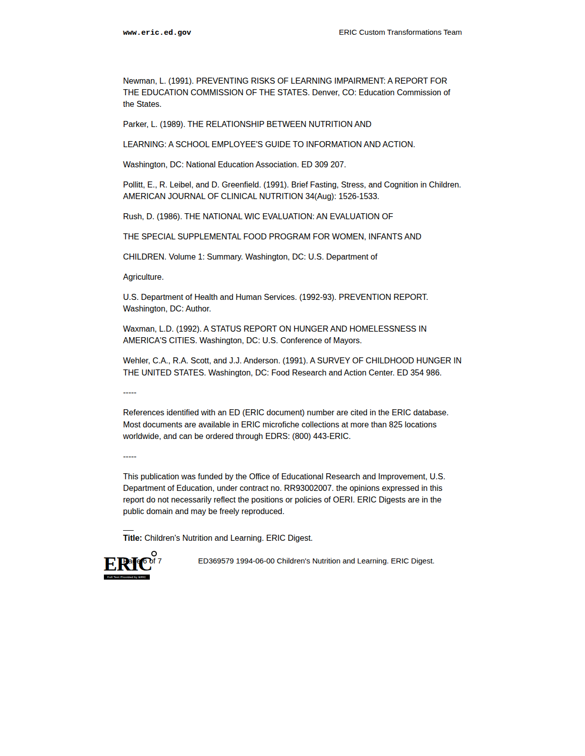www.eric.ed.gov
ERIC Custom Transformations Team
Newman, L. (1991). PREVENTING RISKS OF LEARNING IMPAIRMENT: A REPORT FOR THE EDUCATION COMMISSION OF THE STATES. Denver, CO: Education Commission of the States.
Parker, L. (1989). THE RELATIONSHIP BETWEEN NUTRITION AND
LEARNING: A SCHOOL EMPLOYEE'S GUIDE TO INFORMATION AND ACTION.
Washington, DC: National Education Association. ED 309 207.
Pollitt, E., R. Leibel, and D. Greenfield. (1991). Brief Fasting, Stress, and Cognition in Children. AMERICAN JOURNAL OF CLINICAL NUTRITION 34(Aug): 1526-1533.
Rush, D. (1986). THE NATIONAL WIC EVALUATION: AN EVALUATION OF
THE SPECIAL SUPPLEMENTAL FOOD PROGRAM FOR WOMEN, INFANTS AND
CHILDREN. Volume 1: Summary. Washington, DC: U.S. Department of
Agriculture.
U.S. Department of Health and Human Services. (1992-93). PREVENTION REPORT. Washington, DC: Author.
Waxman, L.D. (1992). A STATUS REPORT ON HUNGER AND HOMELESSNESS IN AMERICA'S CITIES. Washington, DC: U.S. Conference of Mayors.
Wehler, C.A., R.A. Scott, and J.J. Anderson. (1991). A SURVEY OF CHILDHOOD HUNGER IN THE UNITED STATES. Washington, DC: Food Research and Action Center. ED 354 986.
-----
References identified with an ED (ERIC document) number are cited in the ERIC database. Most documents are available in ERIC microfiche collections at more than 825 locations worldwide, and can be ordered through EDRS: (800) 443-ERIC.
-----
This publication was funded by the Office of Educational Research and Improvement, U.S. Department of Education, under contract no. RR93002007. the opinions expressed in this report do not necessarily reflect the positions or policies of OERI. ERIC Digests are in the public domain and may be freely reproduced.
Title: Children's Nutrition and Learning. ERIC Digest.
Page 6 of 7
ED369579 1994-06-00 Children's Nutrition and Learning. ERIC Digest.
ERIC
Full Text Provided by ERIC